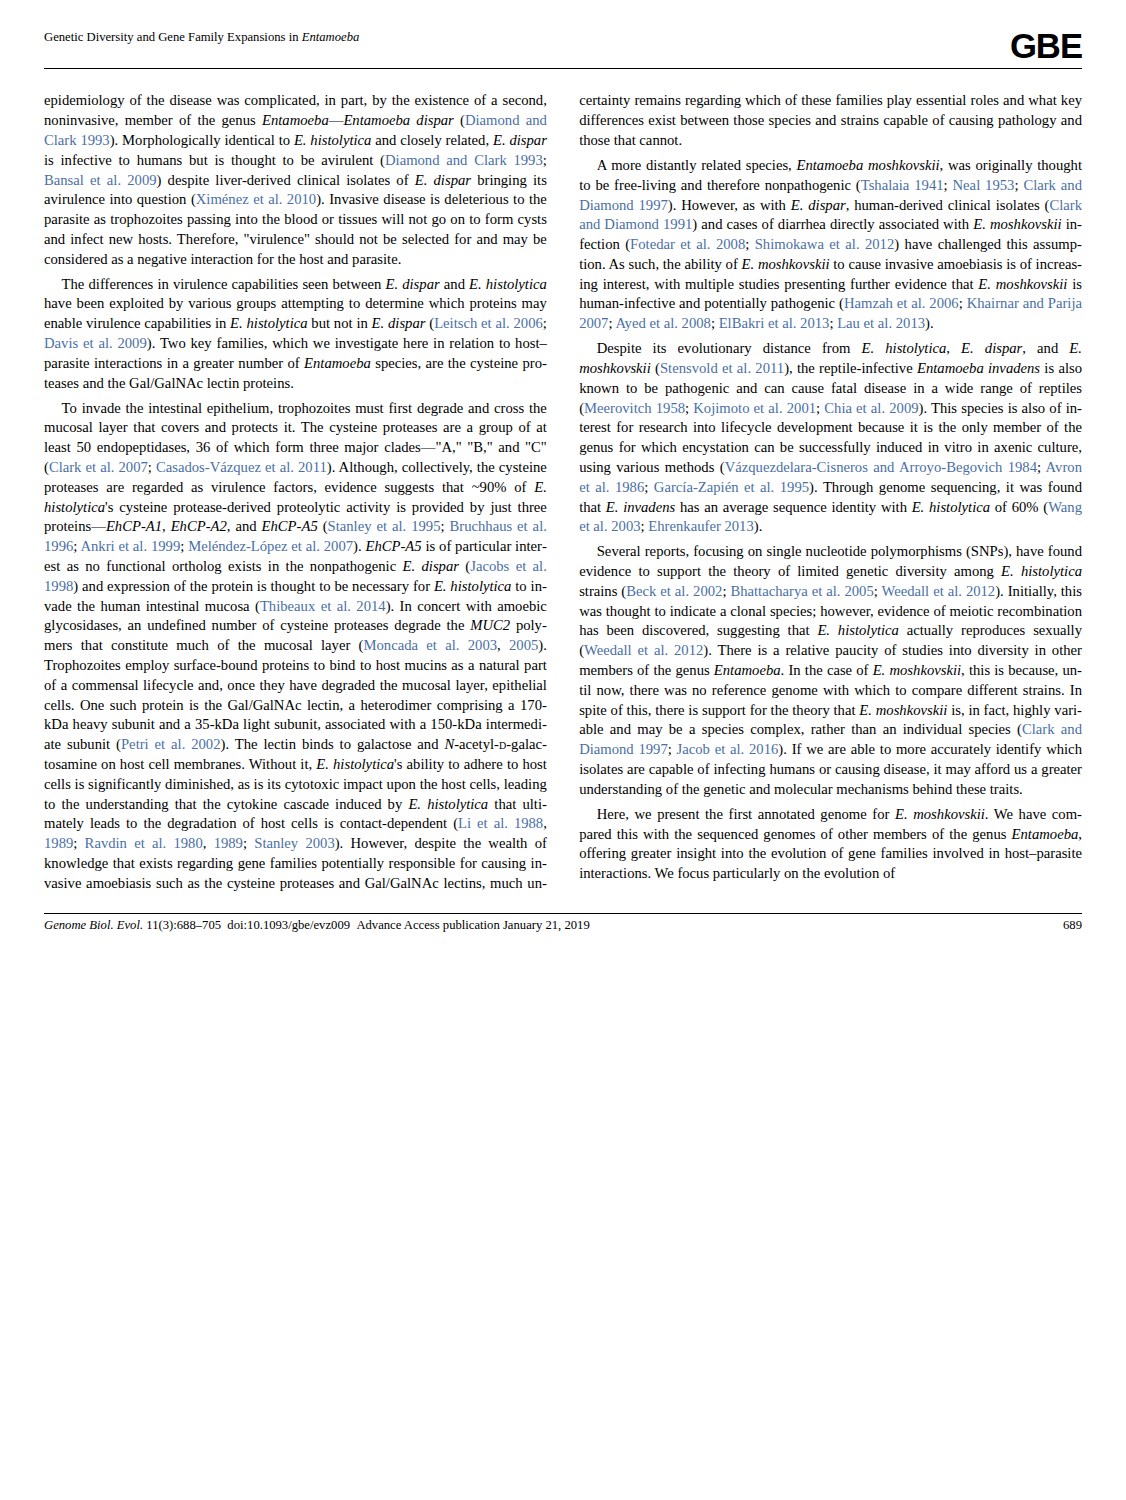Genetic Diversity and Gene Family Expansions in Entamoeba
GBE
epidemiology of the disease was complicated, in part, by the existence of a second, noninvasive, member of the genus Entamoeba—Entamoeba dispar (Diamond and Clark 1993). Morphologically identical to E. histolytica and closely related, E. dispar is infective to humans but is thought to be avirulent (Diamond and Clark 1993; Bansal et al. 2009) despite liver-derived clinical isolates of E. dispar bringing its avirulence into question (Ximénez et al. 2010). Invasive disease is deleterious to the parasite as trophozoites passing into the blood or tissues will not go on to form cysts and infect new hosts. Therefore, "virulence" should not be selected for and may be considered as a negative interaction for the host and parasite.
The differences in virulence capabilities seen between E. dispar and E. histolytica have been exploited by various groups attempting to determine which proteins may enable virulence capabilities in E. histolytica but not in E. dispar (Leitsch et al. 2006; Davis et al. 2009). Two key families, which we investigate here in relation to host–parasite interactions in a greater number of Entamoeba species, are the cysteine proteases and the Gal/GalNAc lectin proteins.
To invade the intestinal epithelium, trophozoites must first degrade and cross the mucosal layer that covers and protects it. The cysteine proteases are a group of at least 50 endopeptidases, 36 of which form three major clades—"A," "B," and "C" (Clark et al. 2007; Casados-Vázquez et al. 2011). Although, collectively, the cysteine proteases are regarded as virulence factors, evidence suggests that ~90% of E. histolytica's cysteine protease-derived proteolytic activity is provided by just three proteins—EhCP-A1, EhCP-A2, and EhCP-A5 (Stanley et al. 1995; Bruchhaus et al. 1996; Ankri et al. 1999; Meléndez-López et al. 2007). EhCP-A5 is of particular interest as no functional ortholog exists in the nonpathogenic E. dispar (Jacobs et al. 1998) and expression of the protein is thought to be necessary for E. histolytica to invade the human intestinal mucosa (Thibeaux et al. 2014). In concert with amoebic glycosidases, an undefined number of cysteine proteases degrade the MUC2 polymers that constitute much of the mucosal layer (Moncada et al. 2003, 2005). Trophozoites employ surface-bound proteins to bind to host mucins as a natural part of a commensal lifecycle and, once they have degraded the mucosal layer, epithelial cells. One such protein is the Gal/GalNAc lectin, a heterodimer comprising a 170-kDa heavy subunit and a 35-kDa light subunit, associated with a 150-kDa intermediate subunit (Petri et al. 2002). The lectin binds to galactose and N-acetyl-d-galactosamine on host cell membranes. Without it, E. histolytica's ability to adhere to host cells is significantly diminished, as is its cytotoxic impact upon the host cells, leading to the understanding that the cytokine cascade induced by E. histolytica that ultimately leads to the degradation of host cells is contact-dependent (Li et al. 1988, 1989; Ravdin et al. 1980, 1989; Stanley 2003). However, despite the wealth of knowledge that exists regarding gene families potentially responsible for causing invasive amoebiasis such as the cysteine proteases and Gal/GalNAc lectins, much uncertainty remains regarding which of these families play essential roles and what key differences exist between those species and strains capable of causing pathology and those that cannot.
A more distantly related species, Entamoeba moshkovskii, was originally thought to be free-living and therefore nonpathogenic (Tshalaia 1941; Neal 1953; Clark and Diamond 1997). However, as with E. dispar, human-derived clinical isolates (Clark and Diamond 1991) and cases of diarrhea directly associated with E. moshkovskii infection (Fotedar et al. 2008; Shimokawa et al. 2012) have challenged this assumption. As such, the ability of E. moshkovskii to cause invasive amoebiasis is of increasing interest, with multiple studies presenting further evidence that E. moshkovskii is human-infective and potentially pathogenic (Hamzah et al. 2006; Khairnar and Parija 2007; Ayed et al. 2008; ElBakri et al. 2013; Lau et al. 2013).
Despite its evolutionary distance from E. histolytica, E. dispar, and E. moshkovskii (Stensvold et al. 2011), the reptile-infective Entamoeba invadens is also known to be pathogenic and can cause fatal disease in a wide range of reptiles (Meerovitch 1958; Kojimoto et al. 2001; Chia et al. 2009). This species is also of interest for research into lifecycle development because it is the only member of the genus for which encystation can be successfully induced in vitro in axenic culture, using various methods (Vázquezdelara-Cisneros and Arroyo-Begovich 1984; Avron et al. 1986; García-Zapién et al. 1995). Through genome sequencing, it was found that E. invadens has an average sequence identity with E. histolytica of 60% (Wang et al. 2003; Ehrenkaufer 2013).
Several reports, focusing on single nucleotide polymorphisms (SNPs), have found evidence to support the theory of limited genetic diversity among E. histolytica strains (Beck et al. 2002; Bhattacharya et al. 2005; Weedall et al. 2012). Initially, this was thought to indicate a clonal species; however, evidence of meiotic recombination has been discovered, suggesting that E. histolytica actually reproduces sexually (Weedall et al. 2012). There is a relative paucity of studies into diversity in other members of the genus Entamoeba. In the case of E. moshkovskii, this is because, until now, there was no reference genome with which to compare different strains. In spite of this, there is support for the theory that E. moshkovskii is, in fact, highly variable and may be a species complex, rather than an individual species (Clark and Diamond 1997; Jacob et al. 2016). If we are able to more accurately identify which isolates are capable of infecting humans or causing disease, it may afford us a greater understanding of the genetic and molecular mechanisms behind these traits.
Here, we present the first annotated genome for E. moshkovskii. We have compared this with the sequenced genomes of other members of the genus Entamoeba, offering greater insight into the evolution of gene families involved in host–parasite interactions. We focus particularly on the evolution of
Genome Biol. Evol. 11(3):688–705 doi:10.1093/gbe/evz009 Advance Access publication January 21, 2019
689